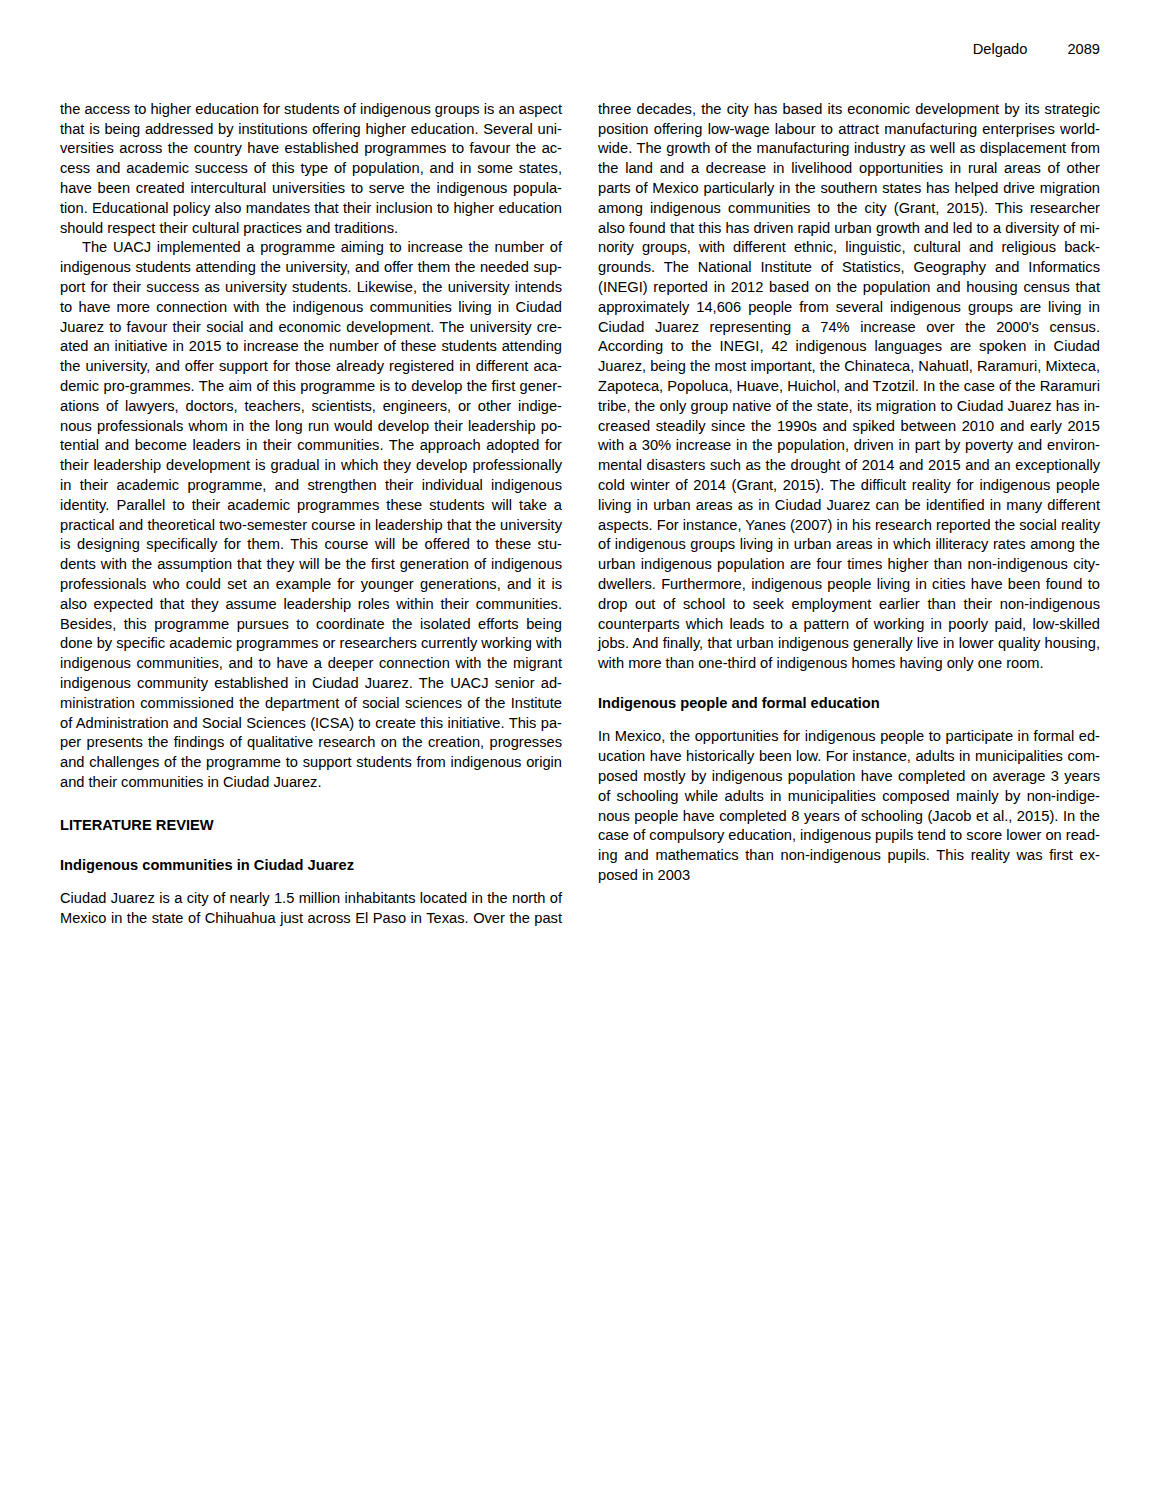Delgado 2089
the access to higher education for students of indigenous groups is an aspect that is being addressed by institutions offering higher education. Several universities across the country have established programmes to favour the access and academic success of this type of population, and in some states, have been created intercultural universities to serve the indigenous population. Educational policy also mandates that their inclusion to higher education should respect their cultural practices and traditions.
The UACJ implemented a programme aiming to increase the number of indigenous students attending the university, and offer them the needed support for their success as university students. Likewise, the university intends to have more connection with the indigenous communities living in Ciudad Juarez to favour their social and economic development. The university created an initiative in 2015 to increase the number of these students attending the university, and offer support for those already registered in different academic pro-grammes. The aim of this programme is to develop the first generations of lawyers, doctors, teachers, scientists, engineers, or other indigenous professionals whom in the long run would develop their leadership potential and become leaders in their communities. The approach adopted for their leadership development is gradual in which they develop professionally in their academic programme, and strengthen their individual indigenous identity. Parallel to their academic programmes these students will take a practical and theoretical two-semester course in leadership that the university is designing specifically for them. This course will be offered to these students with the assumption that they will be the first generation of indigenous professionals who could set an example for younger generations, and it is also expected that they assume leadership roles within their communities. Besides, this programme pursues to coordinate the isolated efforts being done by specific academic programmes or researchers currently working with indigenous communities, and to have a deeper connection with the migrant indigenous community established in Ciudad Juarez. The UACJ senior administration commissioned the department of social sciences of the Institute of Administration and Social Sciences (ICSA) to create this initiative. This paper presents the findings of qualitative research on the creation, progresses and challenges of the programme to support students from indigenous origin and their communities in Ciudad Juarez.
LITERATURE REVIEW
Indigenous communities in Ciudad Juarez
Ciudad Juarez is a city of nearly 1.5 million inhabitants located in the north of Mexico in the state of Chihuahua just across El Paso in Texas. Over the past three decades, the city has based its economic development by its strategic position offering low-wage labour to attract manufacturing enterprises worldwide. The growth of the manufacturing industry as well as displacement from the land and a decrease in livelihood opportunities in rural areas of other parts of Mexico particularly in the southern states has helped drive migration among indigenous communities to the city (Grant, 2015). This researcher also found that this has driven rapid urban growth and led to a diversity of minority groups, with different ethnic, linguistic, cultural and religious backgrounds. The National Institute of Statistics, Geography and Informatics (INEGI) reported in 2012 based on the population and housing census that approximately 14,606 people from several indigenous groups are living in Ciudad Juarez representing a 74% increase over the 2000's census. According to the INEGI, 42 indigenous languages are spoken in Ciudad Juarez, being the most important, the Chinateca, Nahuatl, Raramuri, Mixteca, Zapoteca, Popoluca, Huave, Huichol, and Tzotzil. In the case of the Raramuri tribe, the only group native of the state, its migration to Ciudad Juarez has increased steadily since the 1990s and spiked between 2010 and early 2015 with a 30% increase in the population, driven in part by poverty and environmental disasters such as the drought of 2014 and 2015 and an exceptionally cold winter of 2014 (Grant, 2015). The difficult reality for indigenous people living in urban areas as in Ciudad Juarez can be identified in many different aspects. For instance, Yanes (2007) in his research reported the social reality of indigenous groups living in urban areas in which illiteracy rates among the urban indigenous population are four times higher than non-indigenous city-dwellers. Furthermore, indigenous people living in cities have been found to drop out of school to seek employment earlier than their non-indigenous counterparts which leads to a pattern of working in poorly paid, low-skilled jobs. And finally, that urban indigenous generally live in lower quality housing, with more than one-third of indigenous homes having only one room.
Indigenous people and formal education
In Mexico, the opportunities for indigenous people to participate in formal education have historically been low. For instance, adults in municipalities composed mostly by indigenous population have completed on average 3 years of schooling while adults in municipalities composed mainly by non-indigenous people have completed 8 years of schooling (Jacob et al., 2015). In the case of compulsory education, indigenous pupils tend to score lower on reading and mathematics than non-indigenous pupils. This reality was first exposed in 2003